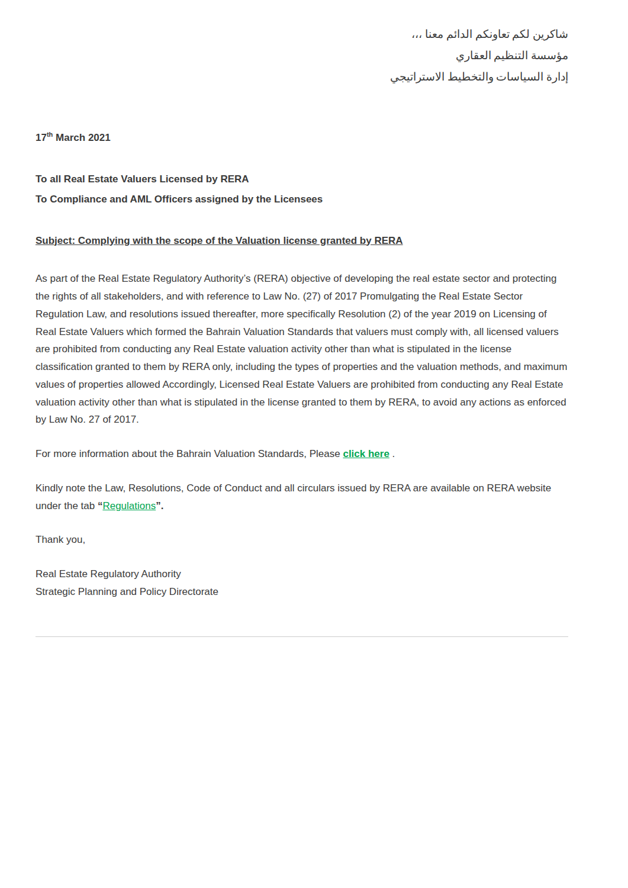شاكرين لكم تعاونكم الدائم معنا ،،،
مؤسسة التنظيم العقاري
إدارة السياسات والتخطيط الاستراتيجي
17th March 2021
To all Real Estate Valuers Licensed by RERA
To Compliance and AML Officers assigned by the Licensees
Subject: Complying with the scope of the Valuation license granted by RERA
As part of the Real Estate Regulatory Authority’s (RERA) objective of developing the real estate sector and protecting the rights of all stakeholders, and with reference to Law No. (27) of 2017 Promulgating the Real Estate Sector Regulation Law, and resolutions issued thereafter, more specifically Resolution (2) of the year 2019 on Licensing of Real Estate Valuers which formed the Bahrain Valuation Standards that valuers must comply with, all licensed valuers are prohibited from conducting any Real Estate valuation activity other than what is stipulated in the license classification granted to them by RERA only, including the types of properties and the valuation methods, and maximum values of properties allowed Accordingly, Licensed Real Estate Valuers are prohibited from conducting any Real Estate valuation activity other than what is stipulated in the license granted to them by RERA, to avoid any actions as enforced by Law No. 27 of 2017.
For more information about the Bahrain Valuation Standards, Please click here .
Kindly note the Law, Resolutions, Code of Conduct and all circulars issued by RERA are available on RERA website under the tab “Regulations”.
Thank you,
Real Estate Regulatory Authority
Strategic Planning and Policy Directorate